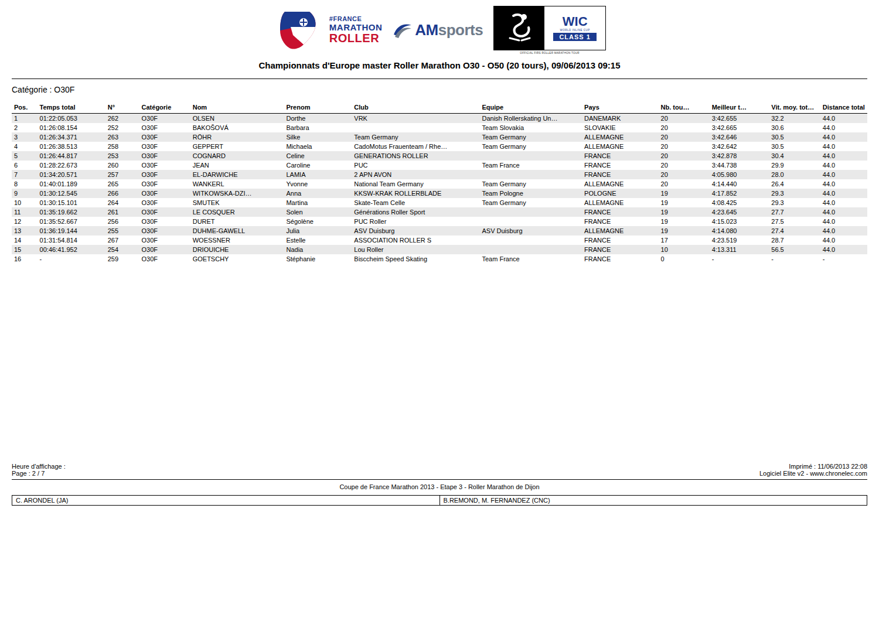#FRANCE
MARATHON
ROLLER
AMsports
WIC
WORLD INLINE CUP
CLASS 1
OFFICIAL FIRS ROLLER MARATHON TOUR
Championnats d'Europe master Roller Marathon O30 - O50 (20 tours), 09/06/2013 09:15
Catégorie : O30F
| Pos. | Temps total | N° | Catégorie | Nom | Prenom | Club | Equipe | Pays | Nb. tou… | Meilleur t… | Vit. moy. tot… | Distance total |
| --- | --- | --- | --- | --- | --- | --- | --- | --- | --- | --- | --- | --- |
| 1 | 01:22:05.053 | 262 | O30F | OLSEN | Dorthe | VRK | Danish Rollerskating Un… | DANEMARK | 20 | 3:42.655 | 32.2 | 44.0 |
| 2 | 01:26:08.154 | 252 | O30F | BAKOŠOVÁ | Barbara | | Team Slovakia | SLOVAKIE | 20 | 3:42.665 | 30.6 | 44.0 |
| 3 | 01:26:34.371 | 263 | O30F | RÖHR | Silke | Team Germany | Team Germany | ALLEMAGNE | 20 | 3:42.646 | 30.5 | 44.0 |
| 4 | 01:26:38.513 | 258 | O30F | GEPPERT | Michaela | CadoMotus Frauenteam / Rhe… | Team Germany | ALLEMAGNE | 20 | 3:42.642 | 30.5 | 44.0 |
| 5 | 01:26:44.817 | 253 | O30F | COGNARD | Celine | GENERATIONS ROLLER | | FRANCE | 20 | 3:42.878 | 30.4 | 44.0 |
| 6 | 01:28:22.673 | 260 | O30F | JEAN | Caroline | PUC | Team France | FRANCE | 20 | 3:44.738 | 29.9 | 44.0 |
| 7 | 01:34:20.571 | 257 | O30F | EL-DARWICHE | LAMIA | 2 APN AVON | | FRANCE | 20 | 4:05.980 | 28.0 | 44.0 |
| 8 | 01:40:01.189 | 265 | O30F | WANKERL | Yvonne | National Team Germany | Team Germany | ALLEMAGNE | 20 | 4:14.440 | 26.4 | 44.0 |
| 9 | 01:30:12.545 | 266 | O30F | WITKOWSKA-DZI… | Anna | KKSW-KRAK ROLLERBLADE | Team Pologne | POLOGNE | 19 | 4:17.852 | 29.3 | 44.0 |
| 10 | 01:30:15.101 | 264 | O30F | SMUTEK | Martina | Skate-Team Celle | Team Germany | ALLEMAGNE | 19 | 4:08.425 | 29.3 | 44.0 |
| 11 | 01:35:19.662 | 261 | O30F | LE COSQUER | Solen | Générations Roller Sport | | FRANCE | 19 | 4:23.645 | 27.7 | 44.0 |
| 12 | 01:35:52.667 | 256 | O30F | DURET | Ségolène | PUC Roller | | FRANCE | 19 | 4:15.023 | 27.5 | 44.0 |
| 13 | 01:36:19.144 | 255 | O30F | DUHME-GAWELL | Julia | ASV Duisburg | ASV Duisburg | ALLEMAGNE | 19 | 4:14.080 | 27.4 | 44.0 |
| 14 | 01:31:54.814 | 267 | O30F | WOESSNER | Estelle | ASSOCIATION ROLLER S | | FRANCE | 17 | 4:23.519 | 28.7 | 44.0 |
| 15 | 00:46:41.952 | 254 | O30F | DRIOUICHE | Nadia | Lou Roller | | FRANCE | 10 | 4:13.311 | 56.5 | 44.0 |
| 16 | - | 259 | O30F | GOETSCHY | Stéphanie | Bisccheim Speed Skating | Team France | FRANCE | 0 | - | - | - |
Heure d'affichage :
Imprimé : 11/06/2013 22:08
Page : 2 / 7
Logiciel Elite v2 - www.chronelec.com
Coupe de France Marathon 2013 - Etape 3 - Roller Marathon de Dijon
C. ARONDEL (JA)
B.REMOND, M. FERNANDEZ (CNC)